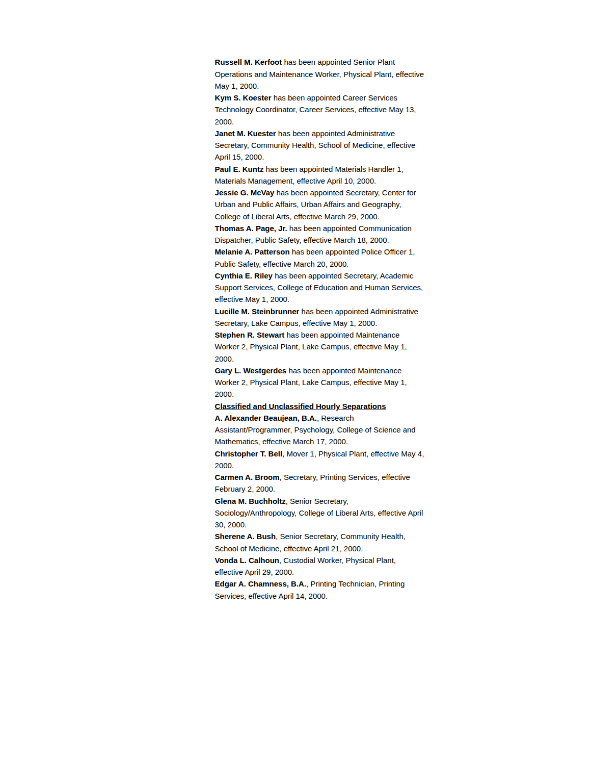Russell M. Kerfoot has been appointed Senior Plant Operations and Maintenance Worker, Physical Plant, effective May 1, 2000.
Kym S. Koester has been appointed Career Services Technology Coordinator, Career Services, effective May 13, 2000.
Janet M. Kuester has been appointed Administrative Secretary, Community Health, School of Medicine, effective April 15, 2000.
Paul E. Kuntz has been appointed Materials Handler 1, Materials Management, effective April 10, 2000.
Jessie G. McVay has been appointed Secretary, Center for Urban and Public Affairs, Urban Affairs and Geography, College of Liberal Arts, effective March 29, 2000.
Thomas A. Page, Jr. has been appointed Communication Dispatcher, Public Safety, effective March 18, 2000.
Melanie A. Patterson has been appointed Police Officer 1, Public Safety, effective March 20, 2000.
Cynthia E. Riley has been appointed Secretary, Academic Support Services, College of Education and Human Services, effective May 1, 2000.
Lucille M. Steinbrunner has been appointed Administrative Secretary, Lake Campus, effective May 1, 2000.
Stephen R. Stewart has been appointed Maintenance Worker 2, Physical Plant, Lake Campus, effective May 1, 2000.
Gary L. Westgerdes has been appointed Maintenance Worker 2, Physical Plant, Lake Campus, effective May 1, 2000.
Classified and Unclassified Hourly Separations
A. Alexander Beaujean, B.A., Research Assistant/Programmer, Psychology, College of Science and Mathematics, effective March 17, 2000.
Christopher T. Bell, Mover 1, Physical Plant, effective May 4, 2000.
Carmen A. Broom, Secretary, Printing Services, effective February 2, 2000.
Glena M. Buchholtz, Senior Secretary, Sociology/Anthropology, College of Liberal Arts, effective April 30, 2000.
Sherene A. Bush, Senior Secretary, Community Health, School of Medicine, effective April 21, 2000.
Vonda L. Calhoun, Custodial Worker, Physical Plant, effective April 29, 2000.
Edgar A. Chamness, B.A., Printing Technician, Printing Services, effective April 14, 2000.